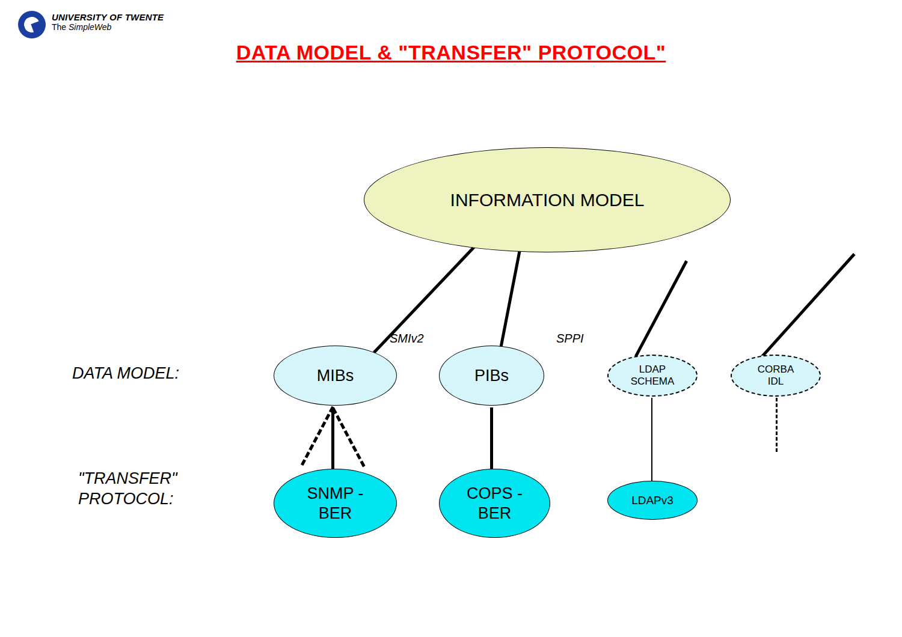UNIVERSITY OF TWENTE
The SimpleWeb
DATA MODEL & "TRANSFER" PROTOCOL"
DATA MODEL:
"TRANSFER"
PROTOCOL:
SMIv2
SPPI
INFORMATION MODEL
MIBs
PIBs
LDAP
SCHEMA
CORBA
IDL
SNMP -
BER
COPS -
BER
LDAPv3